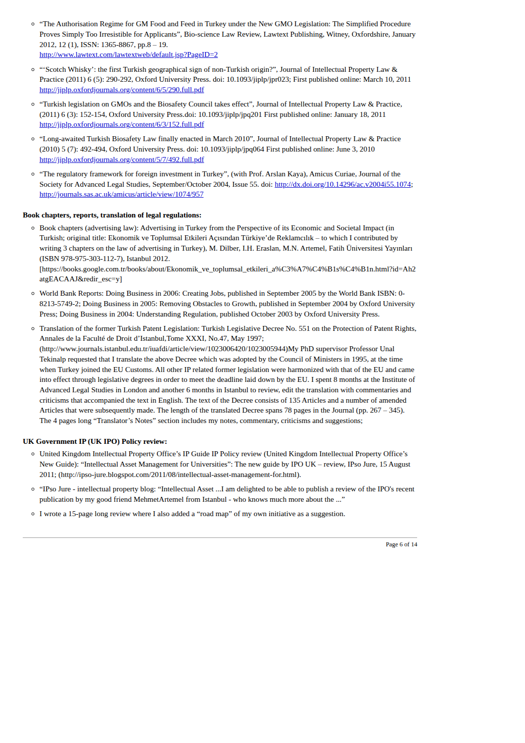“The Authorisation Regime for GM Food and Feed in Turkey under the New GMO Legislation: The Simplified Procedure Proves Simply Too Irresistible for Applicants”, Bio-science Law Review, Lawtext Publishing, Witney, Oxfordshire, January 2012, 12 (1), ISSN: 1365-8867, pp.8 – 19.
http://www.lawtext.com/lawtextweb/default.jsp?PageID=2
“‘Scotch Whisky’: the first Turkish geographical sign of non-Turkish origin?”, Journal of Intellectual Property Law & Practice (2011) 6 (5): 290-292, Oxford University Press. doi: 10.1093/jiplp/jpr023; First published online: March 10, 2011
http://jiplp.oxfordjournals.org/content/6/5/290.full.pdf
“Turkish legislation on GMOs and the Biosafety Council takes effect”, Journal of Intellectual Property Law & Practice, (2011) 6 (3): 152-154, Oxford University Press.doi: 10.1093/jiplp/jpq201 First published online: January 18, 2011
http://jiplp.oxfordjournals.org/content/6/3/152.full.pdf
“Long-awaited Turkish Biosafety Law finally enacted in March 2010”, Journal of Intellectual Property Law & Practice (2010) 5 (7): 492-494, Oxford University Press. doi: 10.1093/jiplp/jpq064 First published online: June 3, 2010
http://jiplp.oxfordjournals.org/content/5/7/492.full.pdf
“The regulatory framework for foreign investment in Turkey”, (with Prof. Arslan Kaya), Amicus Curiae, Journal of the Society for Advanced Legal Studies, September/October 2004, Issue 55. doi: http://dx.doi.org/10.14296/ac.v2004i55.1074;
http://journals.sas.ac.uk/amicus/article/view/1074/957
Book chapters, reports, translation of legal regulations:
Book chapters (advertising law): Advertising in Turkey from the Perspective of its Economic and Societal Impact (in Turkish; original title: Ekonomik ve Toplumsal Etkileri Açısından Türkiye’de Reklamcılık – to which I contributed by writing 3 chapters on the law of advertising in Turkey), M. Dilber, I.H. Eraslan, M.N. Artemel, Fatih Üniversitesi Yayınları (ISBN 978-975-303-112-7), Istanbul 2012.
[https://books.google.com.tr/books/about/Ekonomik_ve_toplumsal_etkileri_a%C3%A7%C4%B1s%C4%B1n.html?id=Ah2atgEACAAJ&redir_esc=y]
World Bank Reports: Doing Business in 2006: Creating Jobs, published in September 2005 by the World Bank ISBN: 0-8213-5749-2; Doing Business in 2005: Removing Obstacles to Growth, published in September 2004 by Oxford University Press; Doing Business in 2004: Understanding Regulation, published October 2003 by Oxford University Press.
Translation of the former Turkish Patent Legislation: Turkish Legislative Decree No. 551 on the Protection of Patent Rights, Annales de la Faculté de Droit d’Istanbul,Tome XXXI, No.47, May 1997; (http://www.journals.istanbul.edu.tr/iuafdi/article/view/1023006420/1023005944)My PhD supervisor Professor Unal Tekinalp requested that I translate the above Decree which was adopted by the Council of Ministers in 1995, at the time when Turkey joined the EU Customs. All other IP related former legislation were harmonized with that of the EU and came into effect through legislative degrees in order to meet the deadline laid down by the EU. I spent 8 months at the Institute of Advanced Legal Studies in London and another 6 months in Istanbul to review, edit the translation with commentaries and criticisms that accompanied the text in English. The text of the Decree consists of 135 Articles and a number of amended Articles that were subsequently made. The length of the translated Decree spans 78 pages in the Journal (pp. 267 – 345). The 4 pages long “Translator’s Notes” section includes my notes, commentary, criticisms and suggestions;
UK Government IP (UK IPO) Policy review:
United Kingdom Intellectual Property Office’s IP Guide IP Policy review (United Kingdom Intellectual Property Office’s New Guide): “Intellectual Asset Management for Universities”: The new guide by IPO UK – review, IPso Jure, 15 August 2011; (http://ipso-jure.blogspot.com/2011/08/intellectual-asset-management-for.html).
“IPso Jure - intellectual property blog: “Intellectual Asset ...I am delighted to be able to publish a review of the IPO's recent publication by my good friend MehmetArtemel from Istanbul - who knows much more about the ...”
I wrote a 15-page long review where I also added a “road map” of my own initiative as a suggestion.
Page 6 of 14